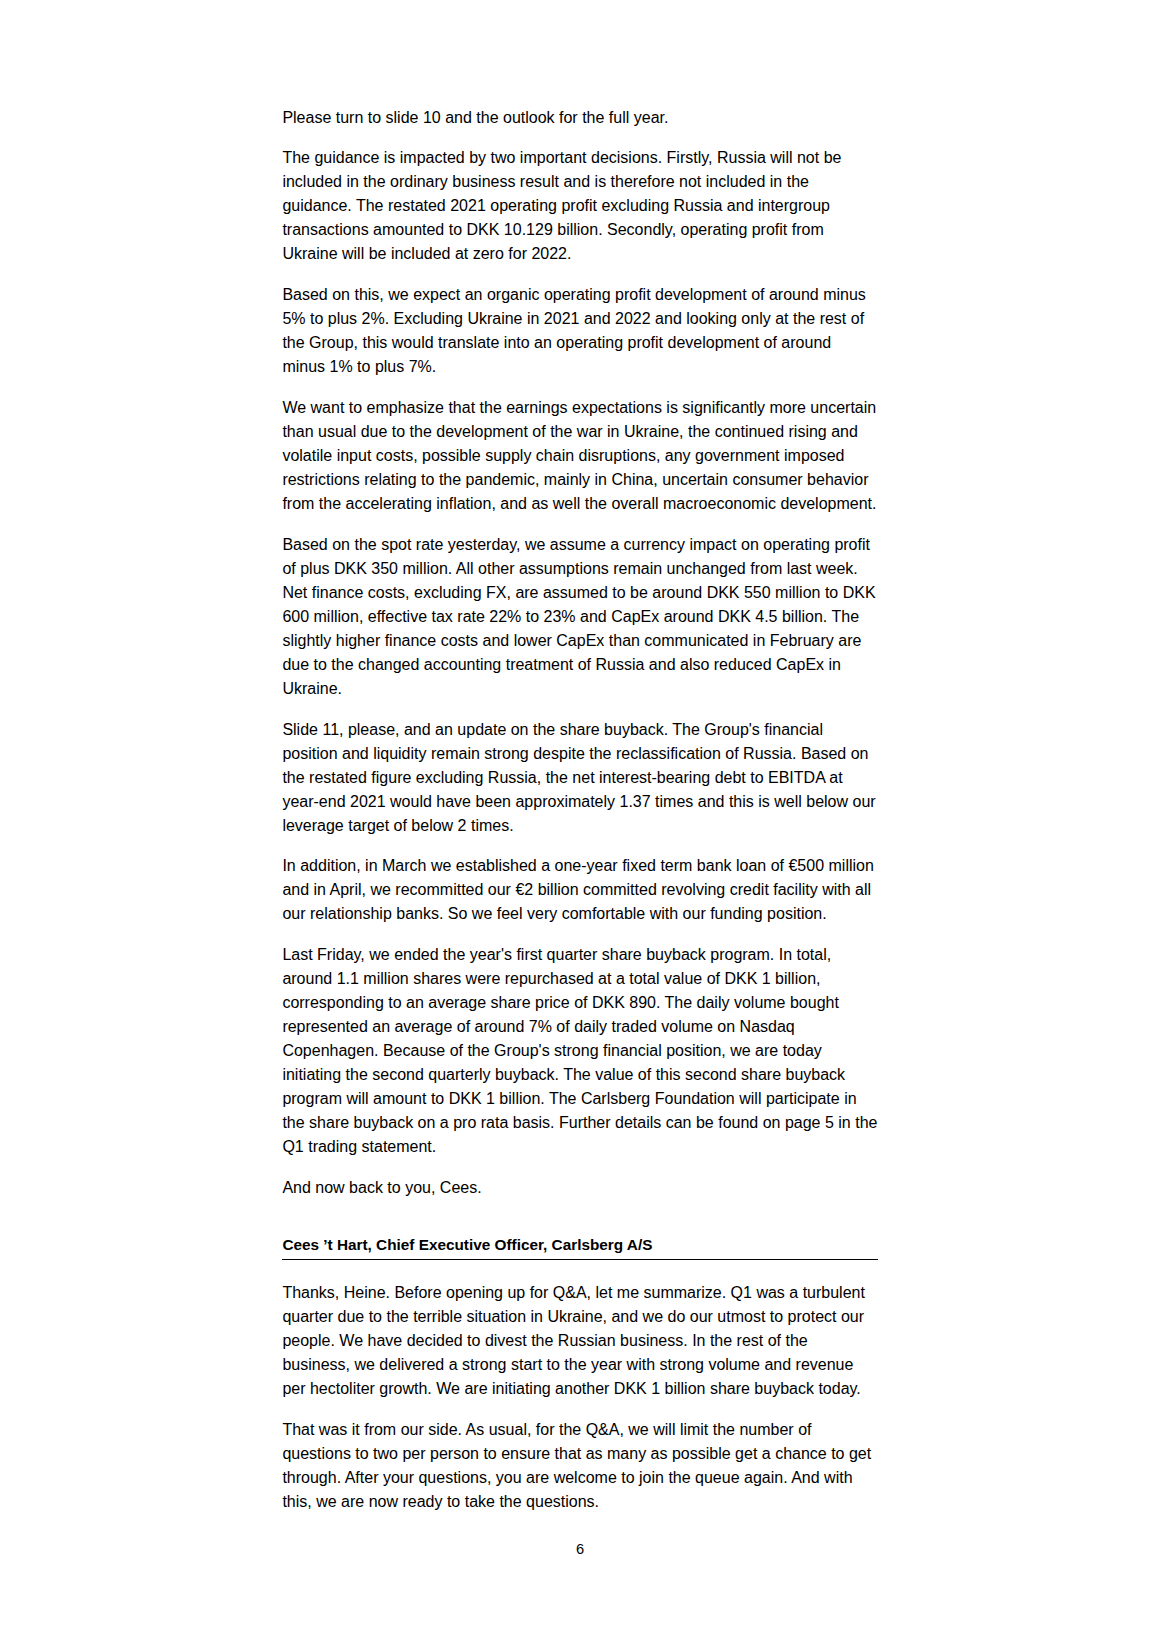Please turn to slide 10 and the outlook for the full year.
The guidance is impacted by two important decisions. Firstly, Russia will not be included in the ordinary business result and is therefore not included in the guidance. The restated 2021 operating profit excluding Russia and intergroup transactions amounted to DKK 10.129 billion. Secondly, operating profit from Ukraine will be included at zero for 2022.
Based on this, we expect an organic operating profit development of around minus 5% to plus 2%. Excluding Ukraine in 2021 and 2022 and looking only at the rest of the Group, this would translate into an operating profit development of around minus 1% to plus 7%.
We want to emphasize that the earnings expectations is significantly more uncertain than usual due to the development of the war in Ukraine, the continued rising and volatile input costs, possible supply chain disruptions, any government imposed restrictions relating to the pandemic, mainly in China, uncertain consumer behavior from the accelerating inflation, and as well the overall macroeconomic development.
Based on the spot rate yesterday, we assume a currency impact on operating profit of plus DKK 350 million. All other assumptions remain unchanged from last week. Net finance costs, excluding FX, are assumed to be around DKK 550 million to DKK 600 million, effective tax rate 22% to 23% and CapEx around DKK 4.5 billion. The slightly higher finance costs and lower CapEx than communicated in February are due to the changed accounting treatment of Russia and also reduced CapEx in Ukraine.
Slide 11, please, and an update on the share buyback. The Group's financial position and liquidity remain strong despite the reclassification of Russia. Based on the restated figure excluding Russia, the net interest-bearing debt to EBITDA at year-end 2021 would have been approximately 1.37 times and this is well below our leverage target of below 2 times.
In addition, in March we established a one-year fixed term bank loan of €500 million and in April, we recommitted our €2 billion committed revolving credit facility with all our relationship banks. So we feel very comfortable with our funding position.
Last Friday, we ended the year's first quarter share buyback program. In total, around 1.1 million shares were repurchased at a total value of DKK 1 billion, corresponding to an average share price of DKK 890. The daily volume bought represented an average of around 7% of daily traded volume on Nasdaq Copenhagen. Because of the Group's strong financial position, we are today initiating the second quarterly buyback. The value of this second share buyback program will amount to DKK 1 billion. The Carlsberg Foundation will participate in the share buyback on a pro rata basis. Further details can be found on page 5 in the Q1 trading statement.
And now back to you, Cees.
Cees ’t Hart, Chief Executive Officer, Carlsberg A/S
Thanks, Heine. Before opening up for Q&A, let me summarize. Q1 was a turbulent quarter due to the terrible situation in Ukraine, and we do our utmost to protect our people. We have decided to divest the Russian business. In the rest of the business, we delivered a strong start to the year with strong volume and revenue per hectoliter growth. We are initiating another DKK 1 billion share buyback today.
That was it from our side. As usual, for the Q&A, we will limit the number of questions to two per person to ensure that as many as possible get a chance to get through. After your questions, you are welcome to join the queue again. And with this, we are now ready to take the questions.
6